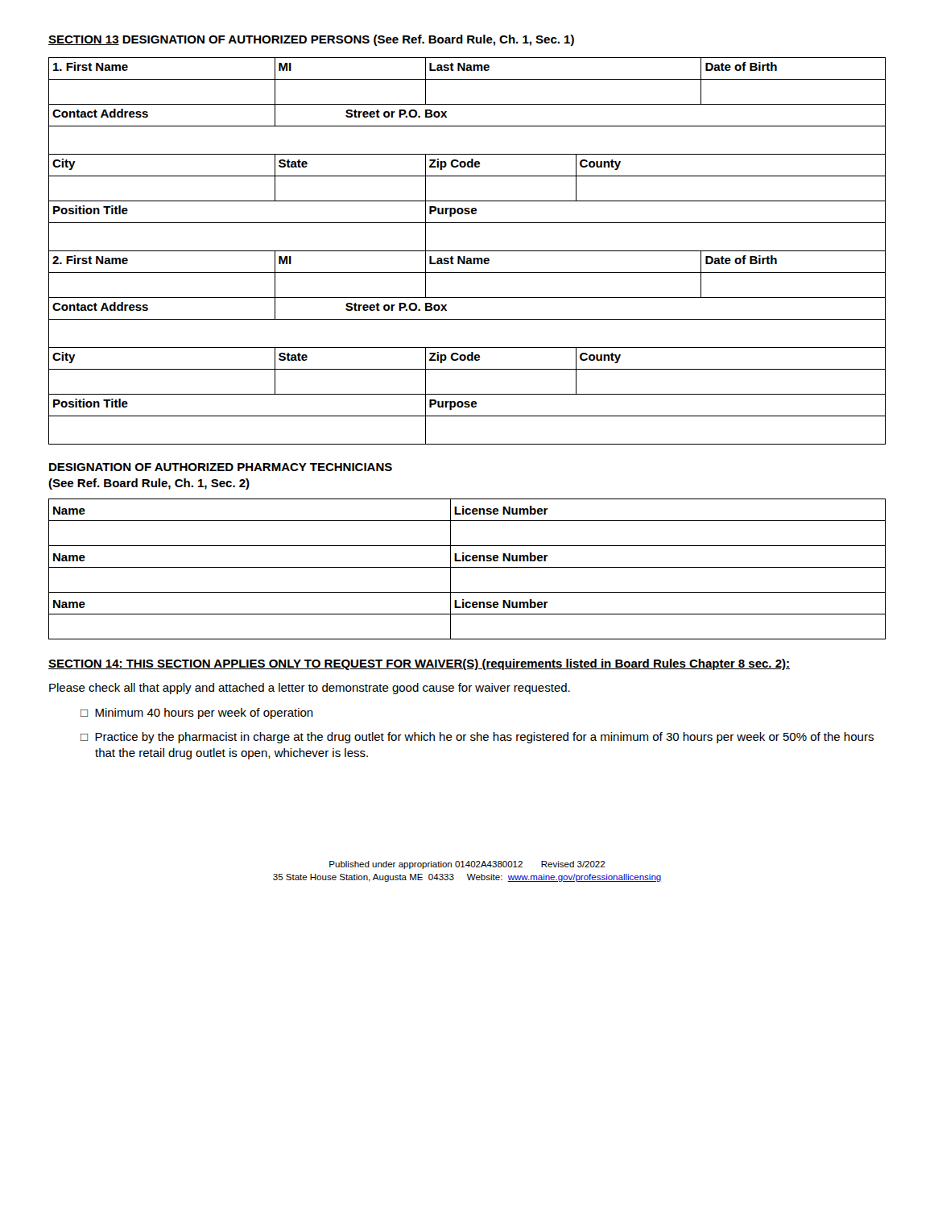SECTION 13 DESIGNATION OF AUTHORIZED PERSONS (See Ref. Board Rule, Ch. 1, Sec. 1)
| 1. First Name | MI | Last Name | Date of Birth |
| Contact Address | Street or P.O. Box |
| City | State | Zip Code | County |
| Position Title | Purpose |
| 2. First Name | MI | Last Name | Date of Birth |
| Contact Address | Street or P.O. Box |
| City | State | Zip Code | County |
| Position Title | Purpose |
DESIGNATION OF AUTHORIZED PHARMACY TECHNICIANS
(See Ref. Board Rule, Ch. 1, Sec. 2)
| Name | License Number |
| Name | License Number |
| Name | License Number |
SECTION 14: THIS SECTION APPLIES ONLY TO REQUEST FOR WAIVER(S) (requirements listed in Board Rules Chapter 8 sec. 2):
Please check all that apply and attached a letter to demonstrate good cause for waiver requested.
□ Minimum 40 hours per week of operation
□ Practice by the pharmacist in charge at the drug outlet for which he or she has registered for a minimum of 30 hours per week or 50% of the hours that the retail drug outlet is open, whichever is less.
Published under appropriation 01402A4380012 Revised 3/2022
35 State House Station, Augusta ME 04333 Website: www.maine.gov/professionallicensing